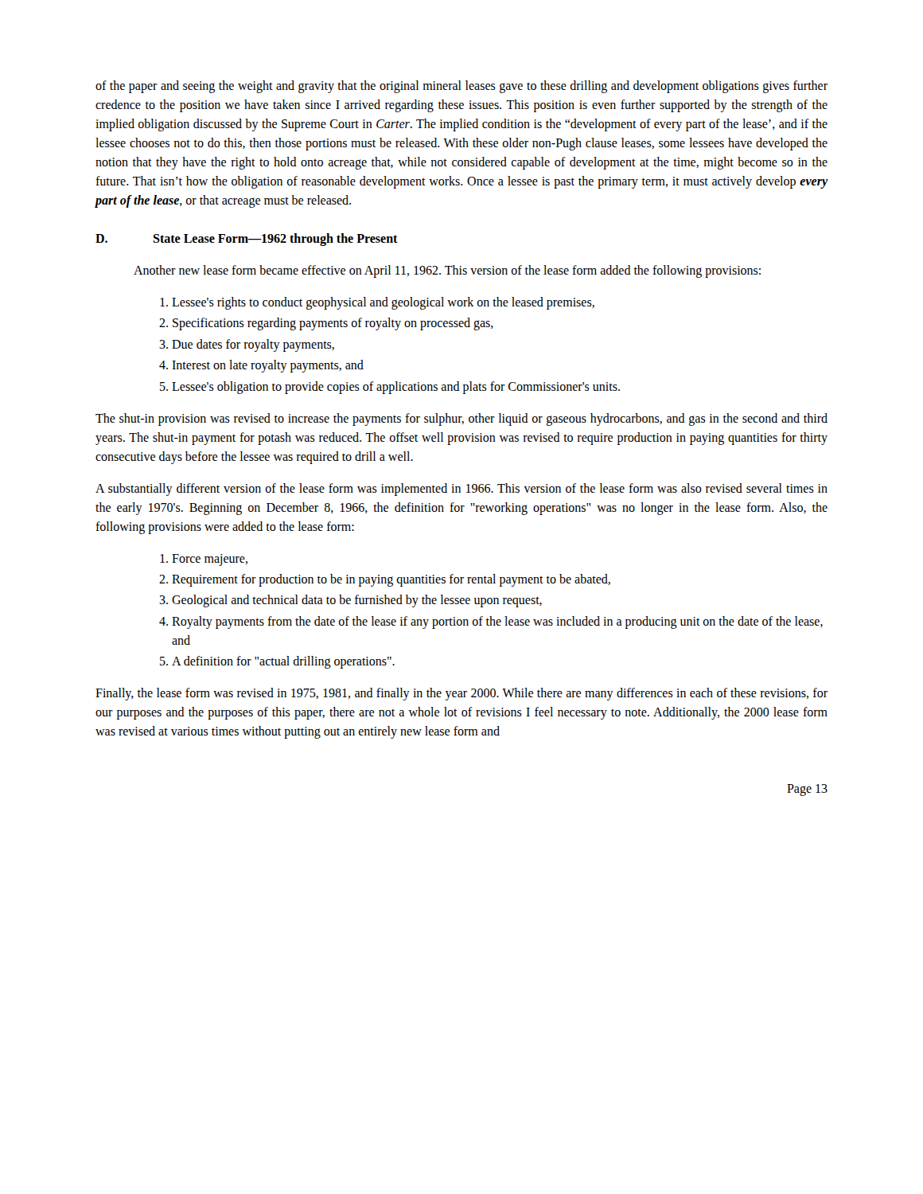of the paper and seeing the weight and gravity that the original mineral leases gave to these drilling and development obligations gives further credence to the position we have taken since I arrived regarding these issues. This position is even further supported by the strength of the implied obligation discussed by the Supreme Court in Carter. The implied condition is the “development of every part of the lease’, and if the lessee chooses not to do this, then those portions must be released. With these older non-Pugh clause leases, some lessees have developed the notion that they have the right to hold onto acreage that, while not considered capable of development at the time, might become so in the future. That isn’t how the obligation of reasonable development works. Once a lessee is past the primary term, it must actively develop every part of the lease, or that acreage must be released.
D. State Lease Form—1962 through the Present
Another new lease form became effective on April 11, 1962. This version of the lease form added the following provisions:
Lessee's rights to conduct geophysical and geological work on the leased premises,
Specifications regarding payments of royalty on processed gas,
Due dates for royalty payments,
Interest on late royalty payments, and
Lessee's obligation to provide copies of applications and plats for Commissioner's units.
The shut-in provision was revised to increase the payments for sulphur, other liquid or gaseous hydrocarbons, and gas in the second and third years. The shut-in payment for potash was reduced. The offset well provision was revised to require production in paying quantities for thirty consecutive days before the lessee was required to drill a well.
A substantially different version of the lease form was implemented in 1966. This version of the lease form was also revised several times in the early 1970's. Beginning on December 8, 1966, the definition for "reworking operations" was no longer in the lease form. Also, the following provisions were added to the lease form:
Force majeure,
Requirement for production to be in paying quantities for rental payment to be abated,
Geological and technical data to be furnished by the lessee upon request,
Royalty payments from the date of the lease if any portion of the lease was included in a producing unit on the date of the lease, and
A definition for "actual drilling operations".
Finally, the lease form was revised in 1975, 1981, and finally in the year 2000. While there are many differences in each of these revisions, for our purposes and the purposes of this paper, there are not a whole lot of revisions I feel necessary to note. Additionally, the 2000 lease form was revised at various times without putting out an entirely new lease form and
Page 13